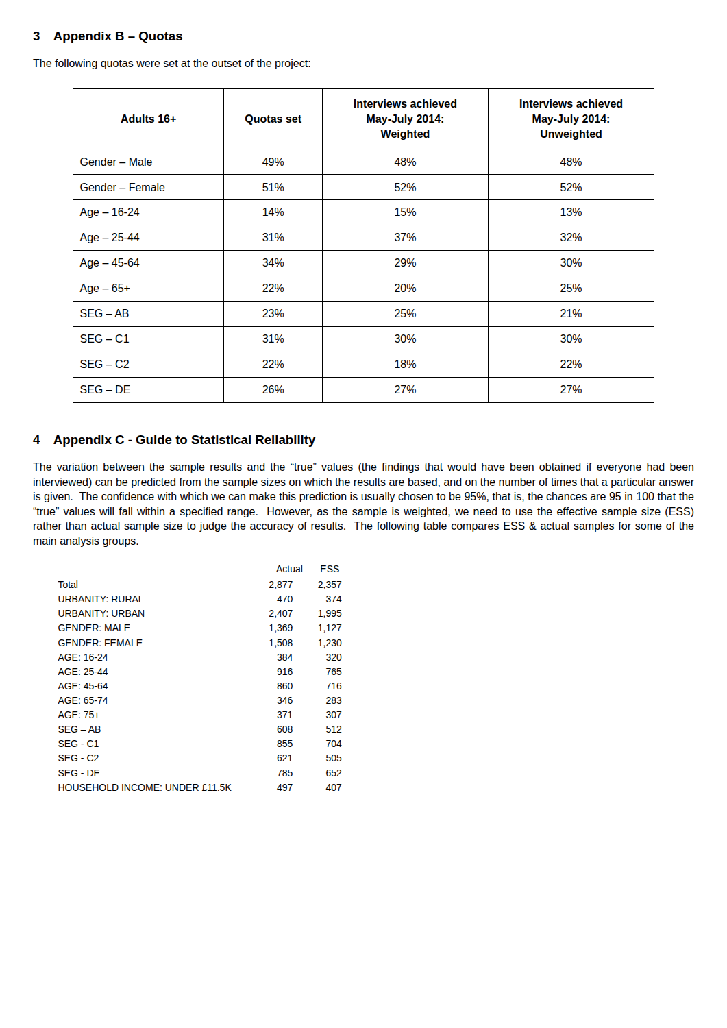3 Appendix B – Quotas
The following quotas were set at the outset of the project:
| Adults 16+ | Quotas set | Interviews achieved May-July 2014: Weighted | Interviews achieved May-July 2014: Unweighted |
| --- | --- | --- | --- |
| Gender – Male | 49% | 48% | 48% |
| Gender – Female | 51% | 52% | 52% |
| Age – 16-24 | 14% | 15% | 13% |
| Age – 25-44 | 31% | 37% | 32% |
| Age – 45-64 | 34% | 29% | 30% |
| Age – 65+ | 22% | 20% | 25% |
| SEG – AB | 23% | 25% | 21% |
| SEG – C1 | 31% | 30% | 30% |
| SEG – C2 | 22% | 18% | 22% |
| SEG – DE | 26% | 27% | 27% |
4 Appendix C - Guide to Statistical Reliability
The variation between the sample results and the “true” values (the findings that would have been obtained if everyone had been interviewed) can be predicted from the sample sizes on which the results are based, and on the number of times that a particular answer is given. The confidence with which we can make this prediction is usually chosen to be 95%, that is, the chances are 95 in 100 that the “true” values will fall within a specified range. However, as the sample is weighted, we need to use the effective sample size (ESS) rather than actual sample size to judge the accuracy of results. The following table compares ESS & actual samples for some of the main analysis groups.
| | Actual | ESS |
| --- | --- | --- |
| Total | 2,877 | 2,357 |
| URBANITY: RURAL | 470 | 374 |
| URBANITY: URBAN | 2,407 | 1,995 |
| GENDER: MALE | 1,369 | 1,127 |
| GENDER: FEMALE | 1,508 | 1,230 |
| AGE: 16-24 | 384 | 320 |
| AGE: 25-44 | 916 | 765 |
| AGE: 45-64 | 860 | 716 |
| AGE: 65-74 | 346 | 283 |
| AGE: 75+ | 371 | 307 |
| SEG – AB | 608 | 512 |
| SEG - C1 | 855 | 704 |
| SEG - C2 | 621 | 505 |
| SEG - DE | 785 | 652 |
| HOUSEHOLD INCOME: UNDER £11.5K | 497 | 407 |